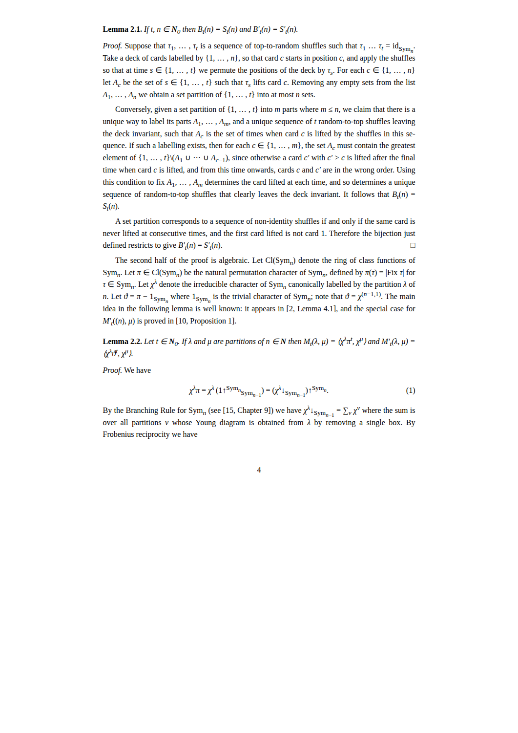Lemma 2.1. If t, n ∈ N0 then Bt(n) = St(n) and B′t(n) = S′t(n).
Proof. Suppose that τ1, … , τt is a sequence of top-to-random shuffles such that τ1 … τt = idSymn. Take a deck of cards labelled by {1, … , n}, so that card c starts in position c, and apply the shuffles so that at time s ∈ {1, … , t} we permute the positions of the deck by τs. For each c ∈ {1, … , n} let Ac be the set of s ∈ {1, … , t} such that τs lifts card c. Removing any empty sets from the list A1, … , An we obtain a set partition of {1, … , t} into at most n sets.
Conversely, given a set partition of {1, … , t} into m parts where m ≤ n, we claim that there is a unique way to label its parts A1, … , Am, and a unique sequence of t random-to-top shuffles leaving the deck invariant, such that Ac is the set of times when card c is lifted by the shuffles in this sequence. If such a labelling exists, then for each c ∈ {1, … , m}, the set Ac must contain the greatest element of {1, … , t}\(A1 ∪ ··· ∪ Ac−1), since otherwise a card c′ with c′ > c is lifted after the final time when card c is lifted, and from this time onwards, cards c and c′ are in the wrong order. Using this condition to fix A1, … , Am determines the card lifted at each time, and so determines a unique sequence of random-to-top shuffles that clearly leaves the deck invariant. It follows that Bt(n) = St(n).
A set partition corresponds to a sequence of non-identity shuffles if and only if the same card is never lifted at consecutive times, and the first card lifted is not card 1. Therefore the bijection just defined restricts to give B′t(n) = S′t(n). □
The second half of the proof is algebraic. Let Cl(Symn) denote the ring of class functions of Symn. Let π ∈ Cl(Symn) be the natural permutation character of Symn, defined by π(τ) = |Fix τ| for τ ∈ Symn. Let χλ denote the irreducible character of Symn canonically labelled by the partition λ of n. Let ϑ = π − 1Symn where 1Symn is the trivial character of Symn; note that ϑ = χ(n−1,1). The main idea in the following lemma is well known: it appears in [2, Lemma 4.1], and the special case for M′t((n), μ) is proved in [10, Proposition 1].
Lemma 2.2. Let t ∈ N0. If λ and μ are partitions of n ∈ N then Mt(λ, μ) = ⟨χλπt, χμ⟩ and M′t(λ, μ) = ⟨χλϑt, χμ⟩.
Proof. We have
χλπ = χλ (1↑SymnSymn−1) = (χλ↓Symn−1)↑Symn. (1)
By the Branching Rule for Symn (see [15, Chapter 9]) we have χλ↓Symn−1 = ∑ν χν where the sum is over all partitions ν whose Young diagram is obtained from λ by removing a single box. By Frobenius reciprocity we have
4